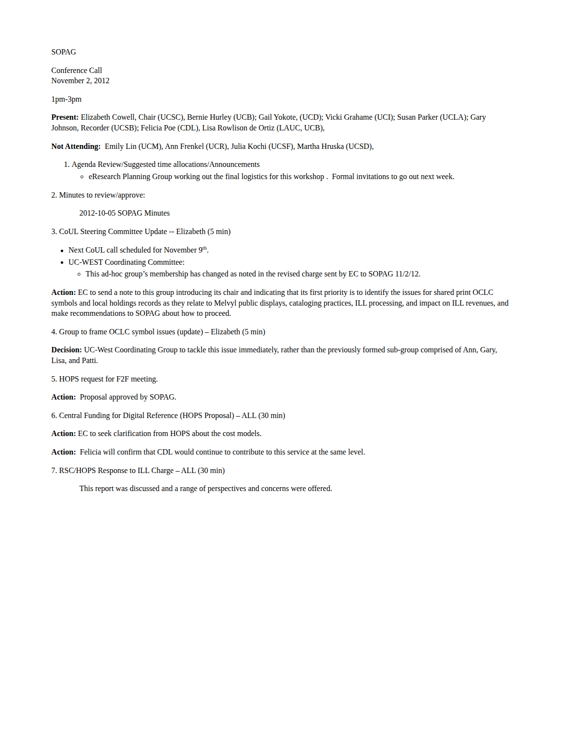SOPAG
Conference Call
November 2, 2012
1pm-3pm
Present: Elizabeth Cowell, Chair (UCSC), Bernie Hurley (UCB); Gail Yokote, (UCD); Vicki Grahame (UCI); Susan Parker (UCLA); Gary Johnson, Recorder (UCSB); Felicia Poe (CDL), Lisa Rowlison de Ortiz (LAUC, UCB),
Not Attending: Emily Lin (UCM), Ann Frenkel (UCR), Julia Kochi (UCSF), Martha Hruska (UCSD),
Agenda Review/Suggested time allocations/Announcements
eResearch Planning Group working out the final logistics for this workshop . Formal invitations to go out next week.
2. Minutes to review/approve:
2012-10-05 SOPAG Minutes
3. CoUL Steering Committee Update -- Elizabeth (5 min)
Next CoUL call scheduled for November 9th.
UC-WEST Coordinating Committee:
This ad-hoc group’s membership has changed as noted in the revised charge sent by EC to SOPAG 11/2/12.
Action: EC to send a note to this group introducing its chair and indicating that its first priority is to identify the issues for shared print OCLC symbols and local holdings records as they relate to Melvyl public displays, cataloging practices, ILL processing, and impact on ILL revenues, and make recommendations to SOPAG about how to proceed.
4. Group to frame OCLC symbol issues (update) – Elizabeth (5 min)
Decision: UC-West Coordinating Group to tackle this issue immediately, rather than the previously formed sub-group comprised of Ann, Gary, Lisa, and Patti.
5. HOPS request for F2F meeting.
Action: Proposal approved by SOPAG.
6. Central Funding for Digital Reference (HOPS Proposal) – ALL (30 min)
Action: EC to seek clarification from HOPS about the cost models.
Action: Felicia will confirm that CDL would continue to contribute to this service at the same level.
7. RSC/HOPS Response to ILL Charge – ALL (30 min)
This report was discussed and a range of perspectives and concerns were offered.